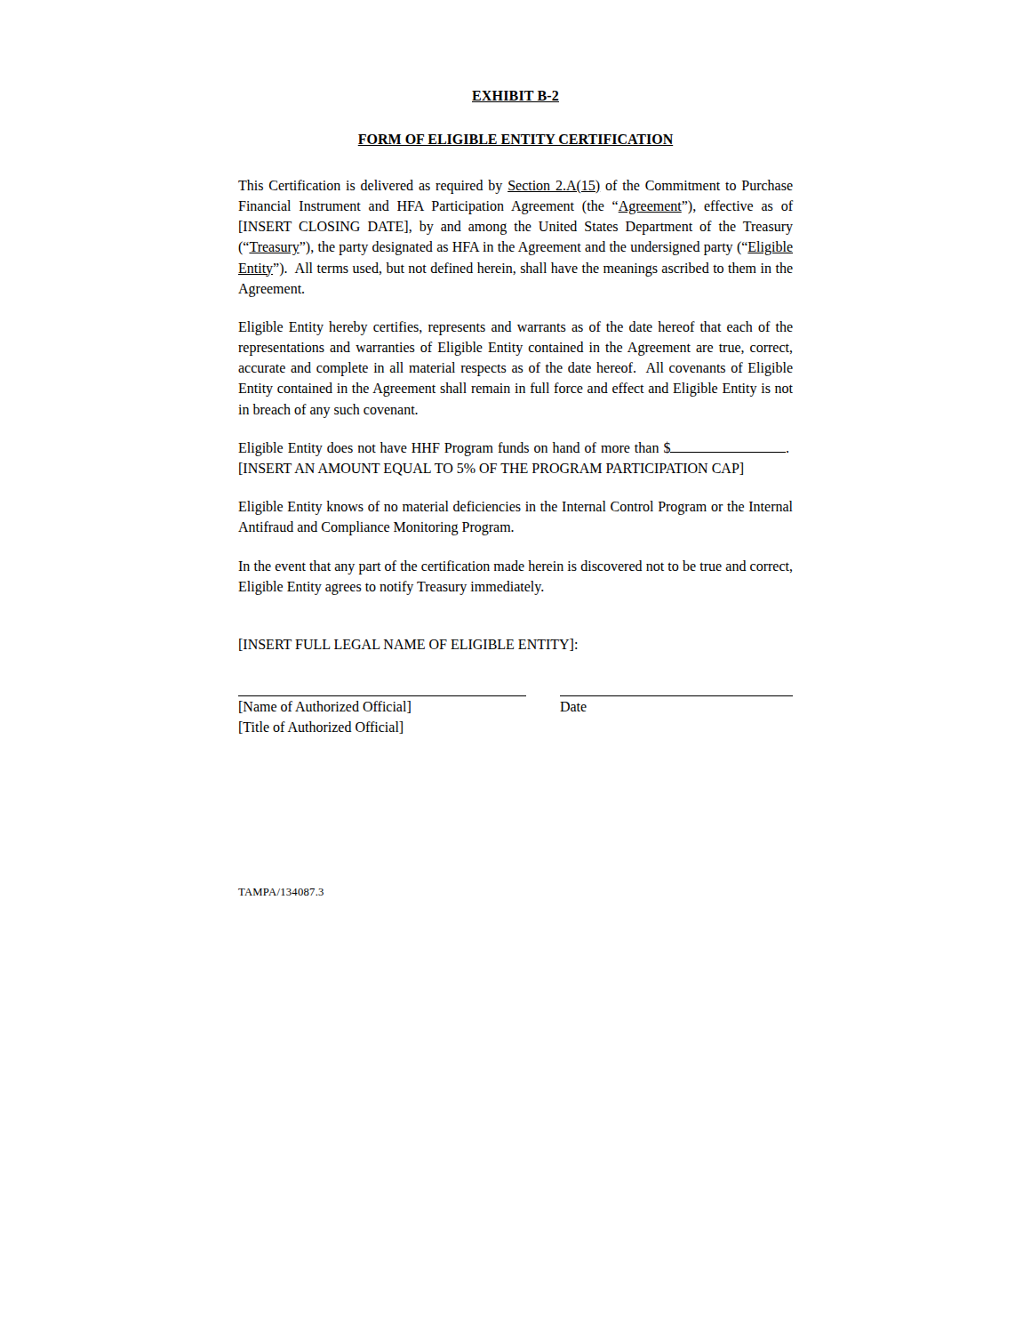EXHIBIT B-2
FORM OF ELIGIBLE ENTITY CERTIFICATION
This Certification is delivered as required by Section 2.A(15) of the Commitment to Purchase Financial Instrument and HFA Participation Agreement (the “Agreement”), effective as of [INSERT CLOSING DATE], by and among the United States Department of the Treasury (“Treasury”), the party designated as HFA in the Agreement and the undersigned party (“Eligible Entity”). All terms used, but not defined herein, shall have the meanings ascribed to them in the Agreement.
Eligible Entity hereby certifies, represents and warrants as of the date hereof that each of the representations and warranties of Eligible Entity contained in the Agreement are true, correct, accurate and complete in all material respects as of the date hereof. All covenants of Eligible Entity contained in the Agreement shall remain in full force and effect and Eligible Entity is not in breach of any such covenant.
Eligible Entity does not have HHF Program funds on hand of more than $ . [INSERT AN AMOUNT EQUAL TO 5% OF THE PROGRAM PARTICIPATION CAP]
Eligible Entity knows of no material deficiencies in the Internal Control Program or the Internal Antifraud and Compliance Monitoring Program.
In the event that any part of the certification made herein is discovered not to be true and correct, Eligible Entity agrees to notify Treasury immediately.
[INSERT FULL LEGAL NAME OF ELIGIBLE ENTITY]:
| [Name of Authorized Official] [Title of Authorized Official] | | Date |
TAMPA/134087.3